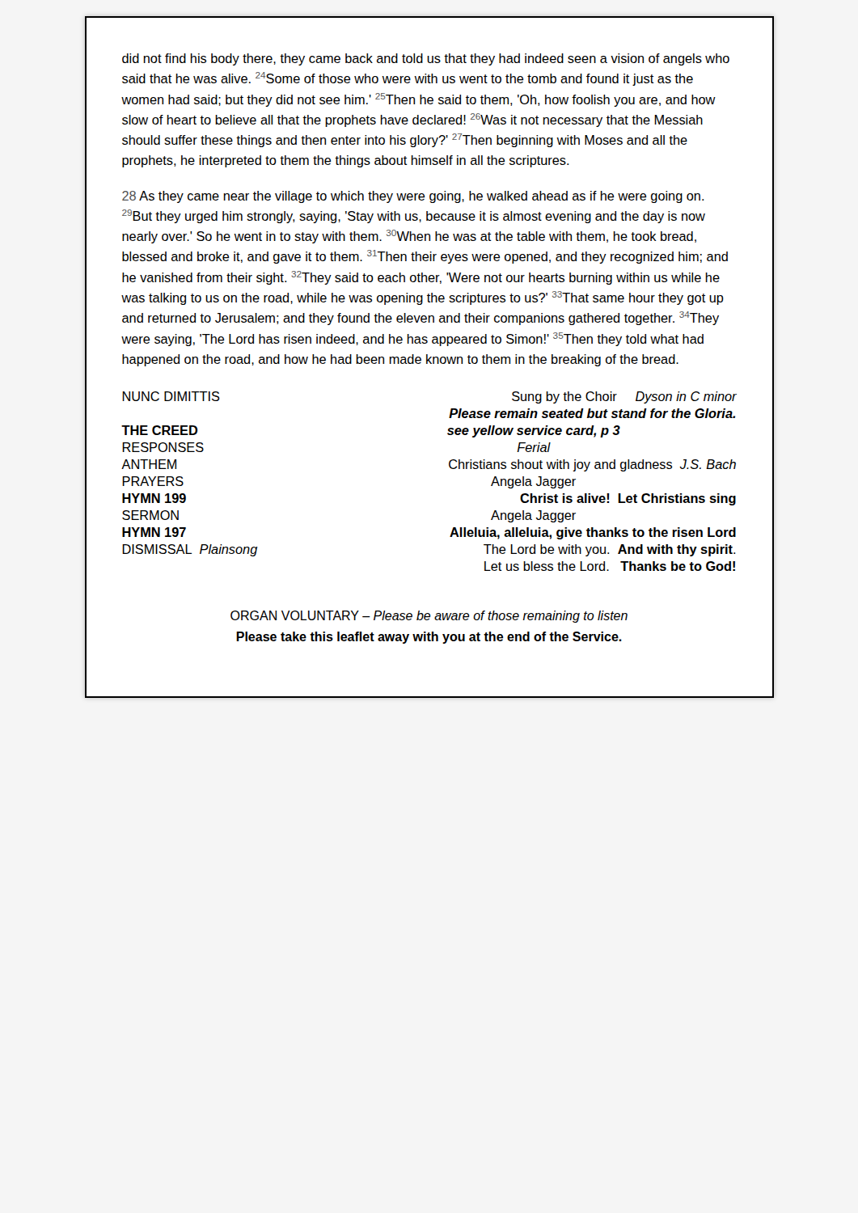did not find his body there, they came back and told us that they had indeed seen a vision of angels who said that he was alive. 24 Some of those who were with us went to the tomb and found it just as the women had said; but they did not see him.' 25 Then he said to them, 'Oh, how foolish you are, and how slow of heart to believe all that the prophets have declared! 26 Was it not necessary that the Messiah should suffer these things and then enter into his glory?' 27 Then beginning with Moses and all the prophets, he interpreted to them the things about himself in all the scriptures.
28 As they came near the village to which they were going, he walked ahead as if he were going on. 29 But they urged him strongly, saying, 'Stay with us, because it is almost evening and the day is now nearly over.' So he went in to stay with them. 30 When he was at the table with them, he took bread, blessed and broke it, and gave it to them. 31 Then their eyes were opened, and they recognized him; and he vanished from their sight. 32 They said to each other, 'Were not our hearts burning within us while he was talking to us on the road, while he was opening the scriptures to us?' 33 That same hour they got up and returned to Jerusalem; and they found the eleven and their companions gathered together. 34 They were saying, 'The Lord has risen indeed, and he has appeared to Simon!' 35 Then they told what had happened on the road, and how he had been made known to them in the breaking of the bread.
| NUNC DIMITTIS | Sung by the Choir Dyson in C minor |
| | Please remain seated but stand for the Gloria. |
| THE CREED | see yellow service card, p 3 |
| RESPONSES | Ferial |
| ANTHEM | Christians shout with joy and gladness J.S. Bach |
| PRAYERS | Angela Jagger |
| HYMN 199 | Christ is alive! Let Christians sing |
| SERMON | Angela Jagger |
| HYMN 197 | Alleluia, alleluia, give thanks to the risen Lord |
| DISMISSAL Plainsong | The Lord be with you. And with thy spirit . |
| | Let us bless the Lord. Thanks be to God! |
ORGAN VOLUNTARY – Please be aware of those remaining to listen
Please take this leaflet away with you at the end of the Service.